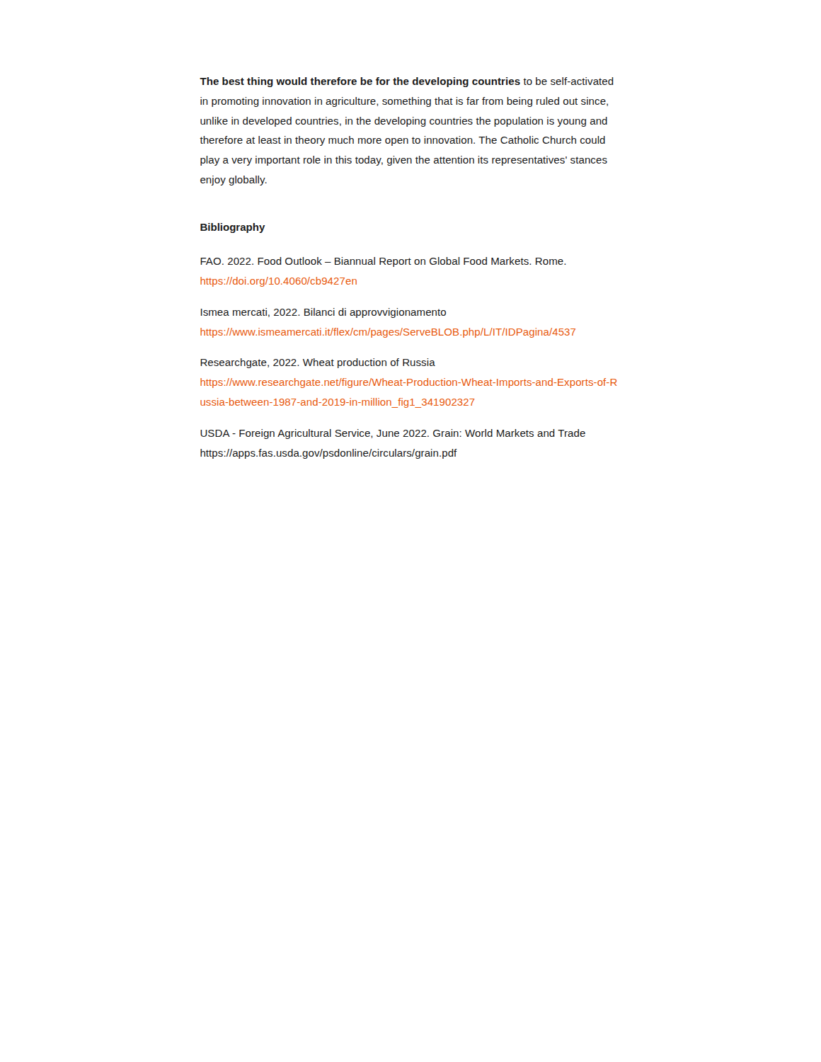The best thing would therefore be for the developing countries to be self-activated in promoting innovation in agriculture, something that is far from being ruled out since, unlike in developed countries, in the developing countries the population is young and therefore at least in theory much more open to innovation. The Catholic Church could play a very important role in this today, given the attention its representatives' stances enjoy globally.
Bibliography
FAO. 2022. Food Outlook – Biannual Report on Global Food Markets. Rome.
https://doi.org/10.4060/cb9427en
Ismea mercati, 2022. Bilanci di approvvigionamento
https://www.ismeamercati.it/flex/cm/pages/ServeBLOB.php/L/IT/IDPagina/4537
Researchgate, 2022. Wheat production of Russia
https://www.researchgate.net/figure/Wheat-Production-Wheat-Imports-and-Exports-of-Russia-between-1987-and-2019-in-million_fig1_341902327
USDA - Foreign Agricultural Service, June 2022. Grain: World Markets and Trade
https://apps.fas.usda.gov/psdonline/circulars/grain.pdf